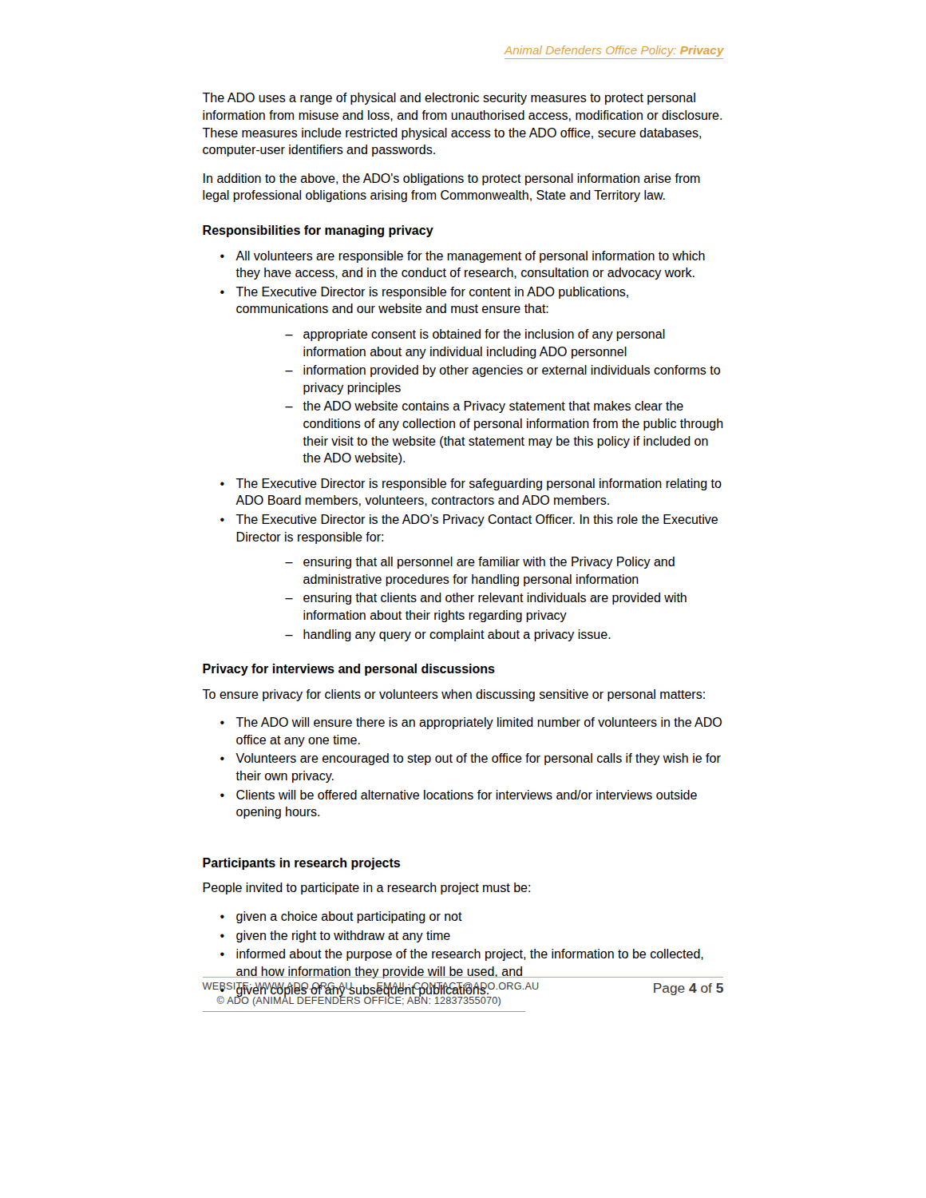Animal Defenders Office Policy: Privacy
The ADO uses a range of physical and electronic security measures to protect personal information from misuse and loss, and from unauthorised access, modification or disclosure. These measures include restricted physical access to the ADO office, secure databases, computer-user identifiers and passwords.
In addition to the above, the ADO's obligations to protect personal information arise from legal professional obligations arising from Commonwealth, State and Territory law.
Responsibilities for managing privacy
All volunteers are responsible for the management of personal information to which they have access, and in the conduct of research, consultation or advocacy work.
The Executive Director is responsible for content in ADO publications, communications and our website and must ensure that:
appropriate consent is obtained for the inclusion of any personal information about any individual including ADO personnel
information provided by other agencies or external individuals conforms to privacy principles
the ADO website contains a Privacy statement that makes clear the conditions of any collection of personal information from the public through their visit to the website (that statement may be this policy if included on the ADO website).
The Executive Director is responsible for safeguarding personal information relating to ADO Board members, volunteers, contractors and ADO members.
The Executive Director is the ADO’s Privacy Contact Officer. In this role the Executive Director is responsible for:
ensuring that all personnel are familiar with the Privacy Policy and administrative procedures for handling personal information
ensuring that clients and other relevant individuals are provided with information about their rights regarding privacy
handling any query or complaint about a privacy issue.
Privacy for interviews and personal discussions
To ensure privacy for clients or volunteers when discussing sensitive or personal matters:
The ADO will ensure there is an appropriately limited number of volunteers in the ADO office at any one time.
Volunteers are encouraged to step out of the office for personal calls if they wish ie for their own privacy.
Clients will be offered alternative locations for interviews and/or interviews outside opening hours.
Participants in research projects
People invited to participate in a research project must be:
given a choice about participating or not
given the right to withdraw at any time
informed about the purpose of the research project, the information to be collected, and how information they provide will be used, and
given copies of any subsequent publications.
WEBSITE: WWW.ADO.ORG.AU EMAIL: CONTACT@ADO.ORG.AU
© ADO (ANIMAL DEFENDERS OFFICE; ABN: 12837355070)
Page 4 of 5